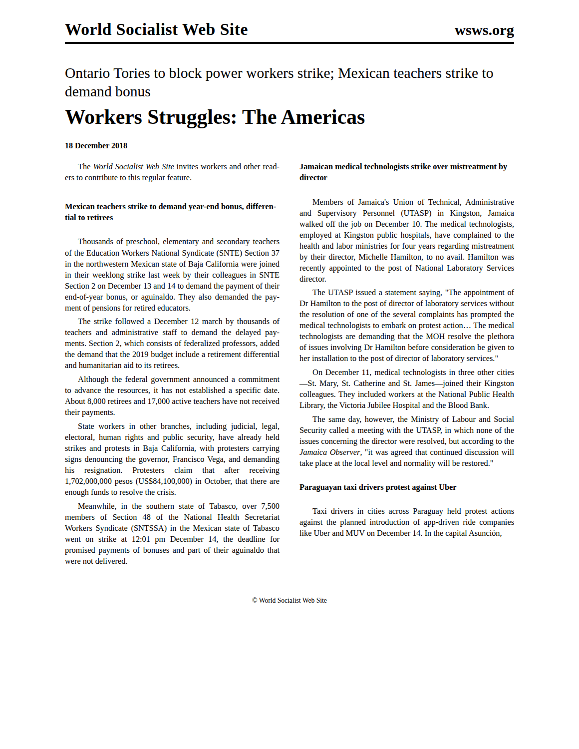World Socialist Web Site wsws.org
Ontario Tories to block power workers strike; Mexican teachers strike to demand bonus
Workers Struggles: The Americas
18 December 2018
The World Socialist Web Site invites workers and other readers to contribute to this regular feature.
Mexican teachers strike to demand year-end bonus, differential to retirees
Thousands of preschool, elementary and secondary teachers of the Education Workers National Syndicate (SNTE) Section 37 in the northwestern Mexican state of Baja California were joined in their weeklong strike last week by their colleagues in SNTE Section 2 on December 13 and 14 to demand the payment of their end-of-year bonus, or aguinaldo. They also demanded the payment of pensions for retired educators.
The strike followed a December 12 march by thousands of teachers and administrative staff to demand the delayed payments. Section 2, which consists of federalized professors, added the demand that the 2019 budget include a retirement differential and humanitarian aid to its retirees.
Although the federal government announced a commitment to advance the resources, it has not established a specific date. About 8,000 retirees and 17,000 active teachers have not received their payments.
State workers in other branches, including judicial, legal, electoral, human rights and public security, have already held strikes and protests in Baja California, with protesters carrying signs denouncing the governor, Francisco Vega, and demanding his resignation. Protesters claim that after receiving 1,702,000,000 pesos (US$84,100,000) in October, that there are enough funds to resolve the crisis.
Meanwhile, in the southern state of Tabasco, over 7,500 members of Section 48 of the National Health Secretariat Workers Syndicate (SNTSSA) in the Mexican state of Tabasco went on strike at 12:01 pm December 14, the deadline for promised payments of bonuses and part of their aguinaldo that were not delivered.
Jamaican medical technologists strike over mistreatment by director
Members of Jamaica's Union of Technical, Administrative and Supervisory Personnel (UTASP) in Kingston, Jamaica walked off the job on December 10. The medical technologists, employed at Kingston public hospitals, have complained to the health and labor ministries for four years regarding mistreatment by their director, Michelle Hamilton, to no avail. Hamilton was recently appointed to the post of National Laboratory Services director.
The UTASP issued a statement saying, "The appointment of Dr Hamilton to the post of director of laboratory services without the resolution of one of the several complaints has prompted the medical technologists to embark on protest action… The medical technologists are demanding that the MOH resolve the plethora of issues involving Dr Hamilton before consideration be given to her installation to the post of director of laboratory services."
On December 11, medical technologists in three other cities—St. Mary, St. Catherine and St. James—joined their Kingston colleagues. They included workers at the National Public Health Library, the Victoria Jubilee Hospital and the Blood Bank.
The same day, however, the Ministry of Labour and Social Security called a meeting with the UTASP, in which none of the issues concerning the director were resolved, but according to the Jamaica Observer, "it was agreed that continued discussion will take place at the local level and normality will be restored."
Paraguayan taxi drivers protest against Uber
Taxi drivers in cities across Paraguay held protest actions against the planned introduction of app-driven ride companies like Uber and MUV on December 14. In the capital Asunción,
© World Socialist Web Site